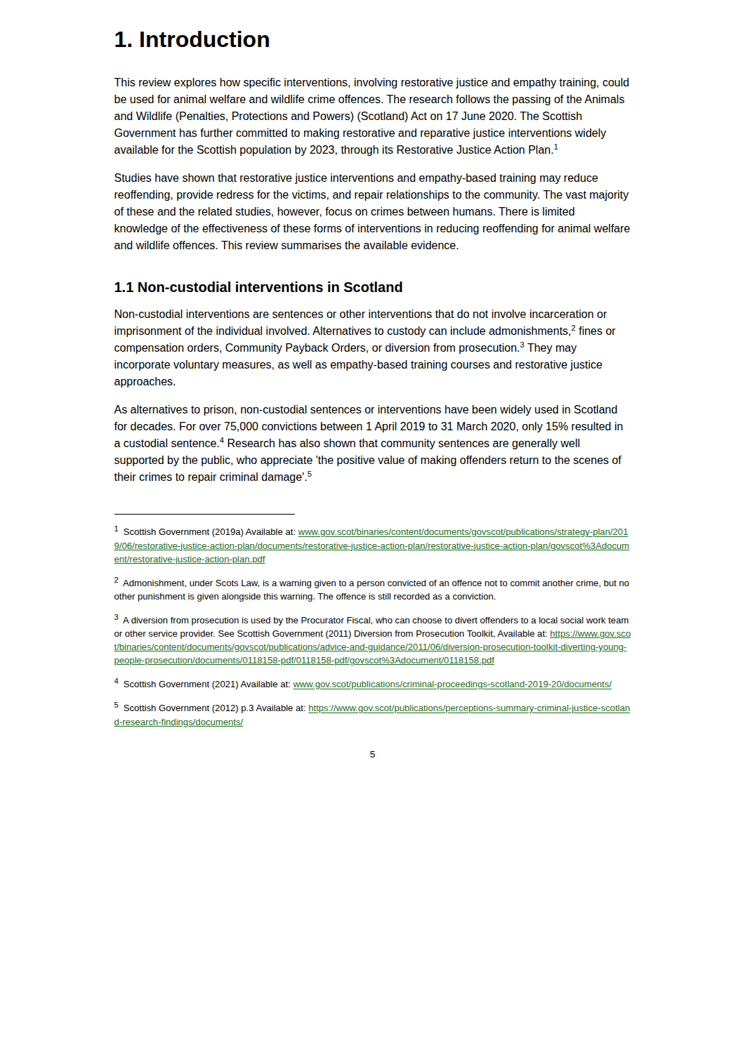1. Introduction
This review explores how specific interventions, involving restorative justice and empathy training, could be used for animal welfare and wildlife crime offences. The research follows the passing of the Animals and Wildlife (Penalties, Protections and Powers) (Scotland) Act on 17 June 2020. The Scottish Government has further committed to making restorative and reparative justice interventions widely available for the Scottish population by 2023, through its Restorative Justice Action Plan.1
Studies have shown that restorative justice interventions and empathy-based training may reduce reoffending, provide redress for the victims, and repair relationships to the community. The vast majority of these and the related studies, however, focus on crimes between humans. There is limited knowledge of the effectiveness of these forms of interventions in reducing reoffending for animal welfare and wildlife offences. This review summarises the available evidence.
1.1 Non-custodial interventions in Scotland
Non-custodial interventions are sentences or other interventions that do not involve incarceration or imprisonment of the individual involved. Alternatives to custody can include admonishments,2 fines or compensation orders, Community Payback Orders, or diversion from prosecution.3 They may incorporate voluntary measures, as well as empathy-based training courses and restorative justice approaches.
As alternatives to prison, non-custodial sentences or interventions have been widely used in Scotland for decades. For over 75,000 convictions between 1 April 2019 to 31 March 2020, only 15% resulted in a custodial sentence.4 Research has also shown that community sentences are generally well supported by the public, who appreciate 'the positive value of making offenders return to the scenes of their crimes to repair criminal damage'.5
1 Scottish Government (2019a) Available at: www.gov.scot/binaries/content/documents/govscot/publications/strategy-plan/2019/06/restorative-justice-action-plan/documents/restorative-justice-action-plan/restorative-justice-action-plan/govscot%3Adocument/restorative-justice-action-plan.pdf
2 Admonishment, under Scots Law, is a warning given to a person convicted of an offence not to commit another crime, but no other punishment is given alongside this warning. The offence is still recorded as a conviction.
3 A diversion from prosecution is used by the Procurator Fiscal, who can choose to divert offenders to a local social work team or other service provider. See Scottish Government (2011) Diversion from Prosecution Toolkit, Available at: https://www.gov.scot/binaries/content/documents/govscot/publications/advice-and-guidance/2011/06/diversion-prosecution-toolkit-diverting-young-people-prosecution/documents/0118158-pdf/0118158-pdf/govscot%3Adocument/0118158.pdf
4 Scottish Government (2021) Available at: www.gov.scot/publications/criminal-proceedings-scotland-2019-20/documents/
5 Scottish Government (2012) p.3 Available at: https://www.gov.scot/publications/perceptions-summary-criminal-justice-scotland-research-findings/documents/
5